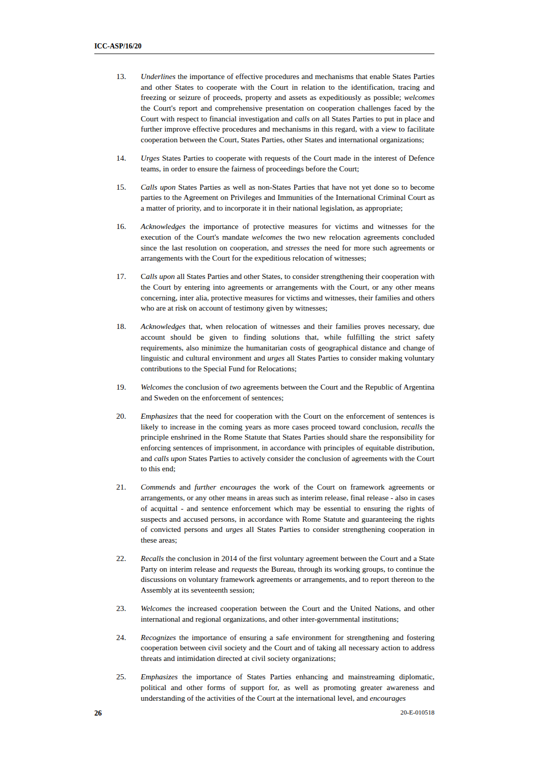ICC-ASP/16/20
13.
Underlines the importance of effective procedures and mechanisms that enable States Parties and other States to cooperate with the Court in relation to the identification, tracing and freezing or seizure of proceeds, property and assets as expeditiously as possible; welcomes the Court's report and comprehensive presentation on cooperation challenges faced by the Court with respect to financial investigation and calls on all States Parties to put in place and further improve effective procedures and mechanisms in this regard, with a view to facilitate cooperation between the Court, States Parties, other States and international organizations;
14.
Urges States Parties to cooperate with requests of the Court made in the interest of Defence teams, in order to ensure the fairness of proceedings before the Court;
15.
Calls upon States Parties as well as non-States Parties that have not yet done so to become parties to the Agreement on Privileges and Immunities of the International Criminal Court as a matter of priority, and to incorporate it in their national legislation, as appropriate;
16.
Acknowledges the importance of protective measures for victims and witnesses for the execution of the Court's mandate welcomes the two new relocation agreements concluded since the last resolution on cooperation, and stresses the need for more such agreements or arrangements with the Court for the expeditious relocation of witnesses;
17.
Calls upon all States Parties and other States, to consider strengthening their cooperation with the Court by entering into agreements or arrangements with the Court, or any other means concerning, inter alia, protective measures for victims and witnesses, their families and others who are at risk on account of testimony given by witnesses;
18.
Acknowledges that, when relocation of witnesses and their families proves necessary, due account should be given to finding solutions that, while fulfilling the strict safety requirements, also minimize the humanitarian costs of geographical distance and change of linguistic and cultural environment and urges all States Parties to consider making voluntary contributions to the Special Fund for Relocations;
19.
Welcomes the conclusion of two agreements between the Court and the Republic of Argentina and Sweden on the enforcement of sentences;
20.
Emphasizes that the need for cooperation with the Court on the enforcement of sentences is likely to increase in the coming years as more cases proceed toward conclusion, recalls the principle enshrined in the Rome Statute that States Parties should share the responsibility for enforcing sentences of imprisonment, in accordance with principles of equitable distribution, and calls upon States Parties to actively consider the conclusion of agreements with the Court to this end;
21.
Commends and further encourages the work of the Court on framework agreements or arrangements, or any other means in areas such as interim release, final release - also in cases of acquittal - and sentence enforcement which may be essential to ensuring the rights of suspects and accused persons, in accordance with Rome Statute and guaranteeing the rights of convicted persons and urges all States Parties to consider strengthening cooperation in these areas;
22.
Recalls the conclusion in 2014 of the first voluntary agreement between the Court and a State Party on interim release and requests the Bureau, through its working groups, to continue the discussions on voluntary framework agreements or arrangements, and to report thereon to the Assembly at its seventeenth session;
23.
Welcomes the increased cooperation between the Court and the United Nations, and other international and regional organizations, and other inter-governmental institutions;
24.
Recognizes the importance of ensuring a safe environment for strengthening and fostering cooperation between civil society and the Court and of taking all necessary action to address threats and intimidation directed at civil society organizations;
25.
Emphasizes the importance of States Parties enhancing and mainstreaming diplomatic, political and other forms of support for, as well as promoting greater awareness and understanding of the activities of the Court at the international level, and encourages
26
20-E-010518